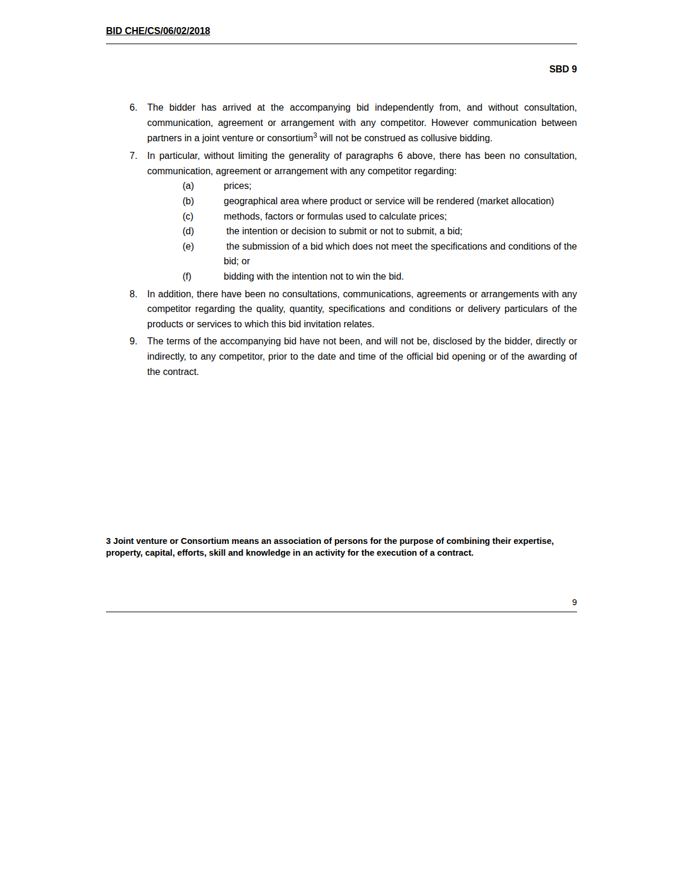BID CHE/CS/06/02/2018
SBD 9
The bidder has arrived at the accompanying bid independently from, and without consultation, communication, agreement or arrangement with any competitor. However communication between partners in a joint venture or consortium3 will not be construed as collusive bidding.
In particular, without limiting the generality of paragraphs 6 above, there has been no consultation, communication, agreement or arrangement with any competitor regarding:
(a) prices;
(b) geographical area where product or service will be rendered (market allocation)
(c) methods, factors or formulas used to calculate prices;
(d) the intention or decision to submit or not to submit, a bid;
(e) the submission of a bid which does not meet the specifications and conditions of the bid; or
(f) bidding with the intention not to win the bid.
In addition, there have been no consultations, communications, agreements or arrangements with any competitor regarding the quality, quantity, specifications and conditions or delivery particulars of the products or services to which this bid invitation relates.
The terms of the accompanying bid have not been, and will not be, disclosed by the bidder, directly or indirectly, to any competitor, prior to the date and time of the official bid opening or of the awarding of the contract.
3 Joint venture or Consortium means an association of persons for the purpose of combining their expertise, property, capital, efforts, skill and knowledge in an activity for the execution of a contract.
9